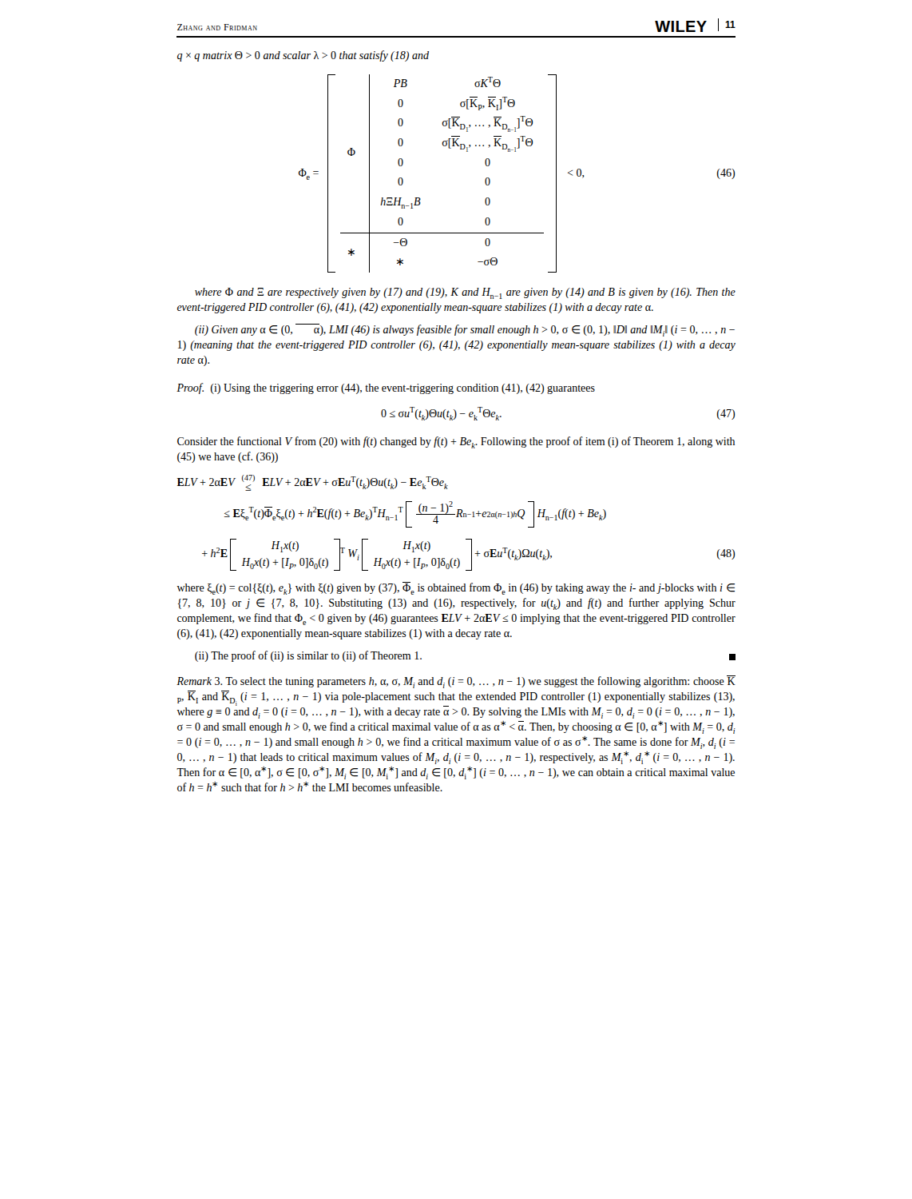Zhang and Fridman
WILEY
11
q × q matrix Θ > 0 and scalar λ > 0 that satisfy (18) and
Φe =
| Φ | PB | σ K T Θ |
| 0 | σ[ K P , K I ] T Θ |
| 0 | σ[ K D 1 , … , K D n−1 ] T Θ |
| 0 | σ[ K D 1 , … , K D n−1 ] T Θ |
| 0 | 0 |
| 0 | 0 |
| h Ξ H n−1 B | 0 |
| 0 | 0 |
| ∗ | −Θ | 0 |
| ∗ | −σΘ |
< 0,
(46)
where Φ and Ξ are respectively given by (17) and (19), K and Hn−1 are given by (14) and B is given by (16). Then the event-triggered PID controller (6), (41), (42) exponentially mean-square stabilizes (1) with a decay rate α.
(ii) Given any α ∈ (0, α), LMI (46) is always feasible for small enough h > 0, σ ∈ (0, 1), ‖D‖ and ‖Mi‖ (i = 0, … , n − 1) (meaning that the event-triggered PID controller (6), (41), (42) exponentially mean-square stabilizes (1) with a decay rate α).
Proof. (i) Using the triggering error (44), the event-triggering condition (41), (42) guarantees
0 ≤ σuT(tk)Θu(tk) − ekTΘek.
(47)
Consider the functional V from (20) with f(t) changed by f(t) + Bek. Following the proof of item (i) of Theorem 1, along with (45) we have (cf. (36))
ELV + 2αEV (47) ≤ ELV + 2αEV + σEuT(tk)Θu(tk) − EekTΘek
≤ EξeT(t)Φeξe(t) + h2E(f(t) + Bek)THn−1T (n − 1)24 Rn−1 + e2α(n−1)hQ Hn−1(f(t) + Bek)
+ h2E
| H 1 x ( t ) |
| H 0 x ( t ) + [ I P , 0]δ 0 ( t ) |
T Wi
| H 1 x ( t ) |
| H 0 x ( t ) + [ I P , 0]δ 0 ( t ) |
+ σEuT(tk)Ωu(tk),
(48)
where ξe(t) = col{ξ(t), ek} with ξ(t) given by (37), Φe is obtained from Φe in (46) by taking away the i- and j-blocks with i ∈ {7, 8, 10} or j ∈ {7, 8, 10}. Substituting (13) and (16), respectively, for u(tk) and f(t) and further applying Schur complement, we find that Φe < 0 given by (46) guarantees ELV + 2αEV ≤ 0 implying that the event-triggered PID controller (6), (41), (42) exponentially mean-square stabilizes (1) with a decay rate α.
(ii) The proof of (ii) is similar to (ii) of Theorem 1.
Remark 3. To select the tuning parameters h, α, σ, Mi and di (i = 0, … , n − 1) we suggest the following algorithm: choose KP, KI and KDi (i = 1, … , n − 1) via pole-placement such that the extended PID controller (1) exponentially stabilizes (13), where g ≡ 0 and di = 0 (i = 0, … , n − 1), with a decay rate α > 0. By solving the LMIs with Mi = 0, di = 0 (i = 0, … , n − 1), σ = 0 and small enough h > 0, we find a critical maximal value of α as α∗ < α. Then, by choosing α ∈ [0, α∗] with Mi = 0, di = 0 (i = 0, … , n − 1) and small enough h > 0, we find a critical maximum value of σ as σ∗. The same is done for Mi, di (i = 0, … , n − 1) that leads to critical maximum values of Mi, di (i = 0, … , n − 1), respectively, as Mi∗, di∗ (i = 0, … , n − 1). Then for α ∈ [0, α∗], σ ∈ [0, σ∗], Mi ∈ [0, Mi∗] and di ∈ [0, di∗] (i = 0, … , n − 1), we can obtain a critical maximal value of h = h∗ such that for h > h∗ the LMI becomes unfeasible.